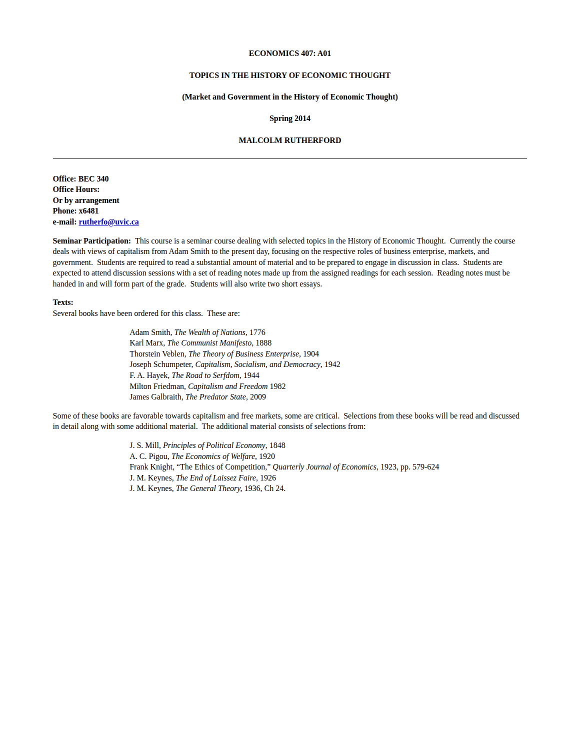ECONOMICS 407: A01
TOPICS IN THE HISTORY OF ECONOMIC THOUGHT
(Market and Government in the History of Economic Thought)
Spring 2014
MALCOLM RUTHERFORD
Office: BEC 340
Office Hours:
Or by arrangement
Phone: x6481
e-mail: rutherfo@uvic.ca
Seminar Participation: This course is a seminar course dealing with selected topics in the History of Economic Thought. Currently the course deals with views of capitalism from Adam Smith to the present day, focusing on the respective roles of business enterprise, markets, and government. Students are required to read a substantial amount of material and to be prepared to engage in discussion in class. Students are expected to attend discussion sessions with a set of reading notes made up from the assigned readings for each session. Reading notes must be handed in and will form part of the grade. Students will also write two short essays.
Texts:
Several books have been ordered for this class. These are:
Adam Smith, The Wealth of Nations, 1776
Karl Marx, The Communist Manifesto, 1888
Thorstein Veblen, The Theory of Business Enterprise, 1904
Joseph Schumpeter, Capitalism, Socialism, and Democracy, 1942
F. A. Hayek, The Road to Serfdom, 1944
Milton Friedman, Capitalism and Freedom 1982
James Galbraith, The Predator State, 2009
Some of these books are favorable towards capitalism and free markets, some are critical. Selections from these books will be read and discussed in detail along with some additional material. The additional material consists of selections from:
J. S. Mill, Principles of Political Economy, 1848
A. C. Pigou, The Economics of Welfare, 1920
Frank Knight, “The Ethics of Competition,” Quarterly Journal of Economics, 1923, pp. 579-624
J. M. Keynes, The End of Laissez Faire, 1926
J. M. Keynes, The General Theory, 1936, Ch 24.